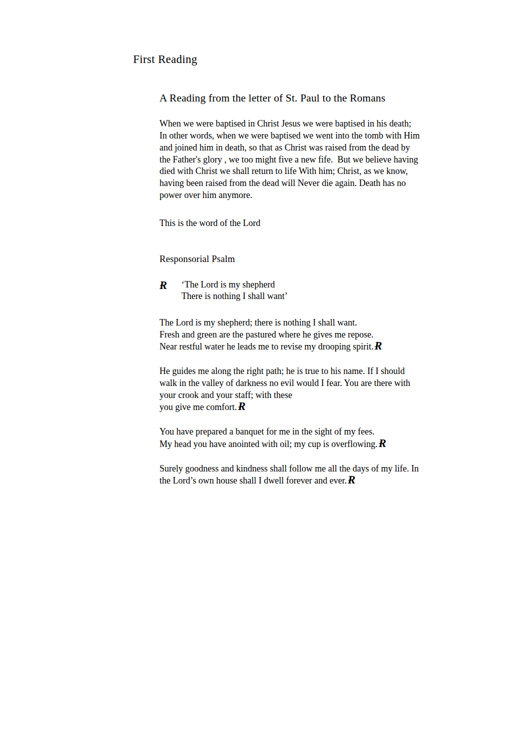First Reading
A Reading from the letter of St. Paul to the Romans
When we were baptised in Christ Jesus we were baptised in his death; In other words, when we were baptised we went into the tomb with Him and joined him in death, so that as Christ was raised from the dead by the Father's glory , we too might five a new fife. But we believe having died with Christ we shall return to life With him; Christ, as we know, having been raised from the dead will Never die again. Death has no power over him anymore.
This is the word of the Lord
Responsorial Psalm
R ‘The Lord is my shepherd
There is nothing I shall want’
The Lord is my shepherd; there is nothing I shall want.
Fresh and green are the pastured where he gives me repose.
Near restful water he leads me to revise my drooping spirit.R
He guides me along the right path; he is true to his name. If I should walk in the valley of darkness no evil would I fear. You are there with your crook and your staff; with these
you give me comfort.R
You have prepared a banquet for me in the sight of my fees.
My head you have anointed with oil; my cup is overflowing.R
Surely goodness and kindness shall follow me all the days of my life. In the Lord’s own house shall I dwell forever and ever.R